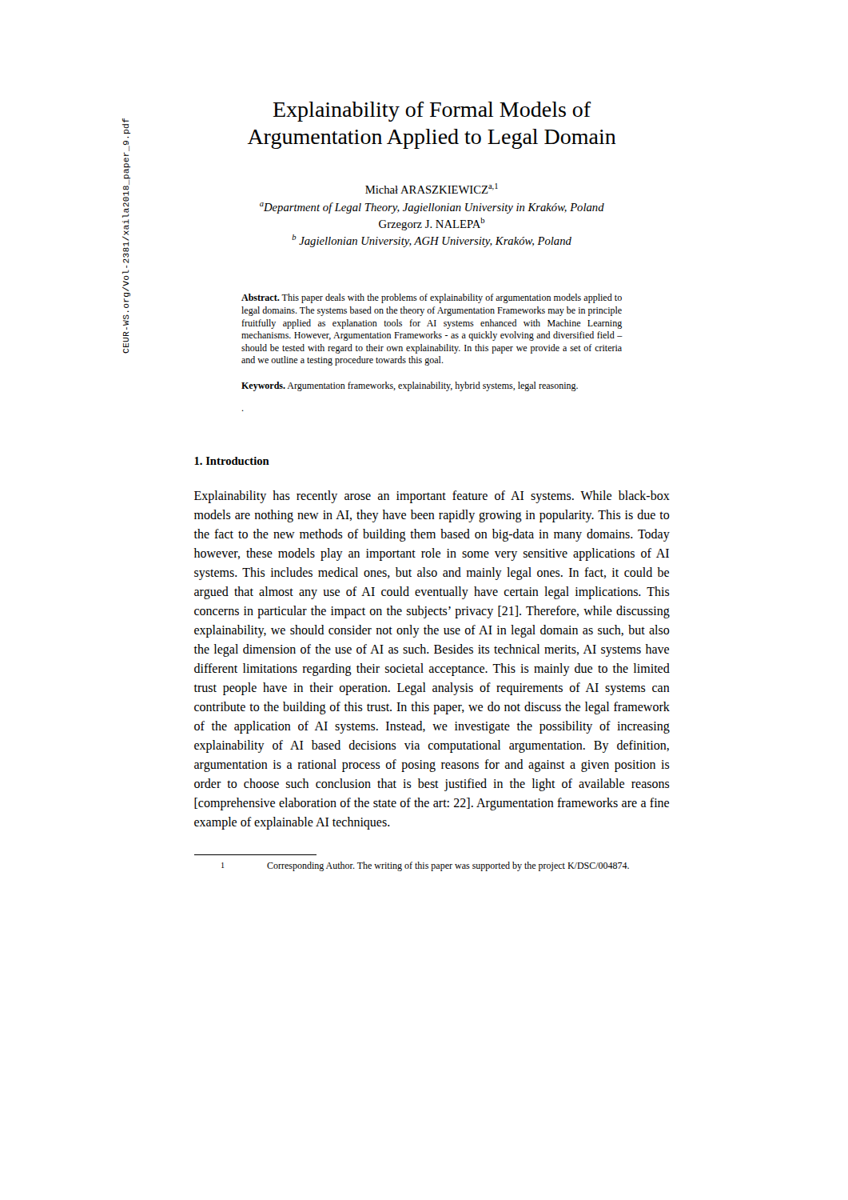CEUR-WS.org/Vol-2381/xaila2018_paper_9.pdf
Explainability of Formal Models of
Argumentation Applied to Legal Domain
Michał ARASZKIEWICZa,1
aDepartment of Legal Theory, Jagiellonian University in Kraków, Poland
Grzegorz J. NALEPAb
b Jagiellonian University, AGH University, Kraków, Poland
Abstract. This paper deals with the problems of explainability of argumentation models applied to legal domains. The systems based on the theory of Argumentation Frameworks may be in principle fruitfully applied as explanation tools for AI systems enhanced with Machine Learning mechanisms. However, Argumentation Frameworks - as a quickly evolving and diversified field – should be tested with regard to their own explainability. In this paper we provide a set of criteria and we outline a testing procedure towards this goal.
Keywords. Argumentation frameworks, explainability, hybrid systems, legal reasoning.
.
1. Introduction
Explainability has recently arose an important feature of AI systems. While black-box models are nothing new in AI, they have been rapidly growing in popularity. This is due to the fact to the new methods of building them based on big-data in many domains. Today however, these models play an important role in some very sensitive applications of AI systems. This includes medical ones, but also and mainly legal ones. In fact, it could be argued that almost any use of AI could eventually have certain legal implications. This concerns in particular the impact on the subjects’ privacy [21]. Therefore, while discussing explainability, we should consider not only the use of AI in legal domain as such, but also the legal dimension of the use of AI as such. Besides its technical merits, AI systems have different limitations regarding their societal acceptance. This is mainly due to the limited trust people have in their operation. Legal analysis of requirements of AI systems can contribute to the building of this trust. In this paper, we do not discuss the legal framework of the application of AI systems. Instead, we investigate the possibility of increasing explainability of AI based decisions via computational argumentation. By definition, argumentation is a rational process of posing reasons for and against a given position is order to choose such conclusion that is best justified in the light of available reasons [comprehensive elaboration of the state of the art: 22]. Argumentation frameworks are a fine example of explainable AI techniques.
1 Corresponding Author. The writing of this paper was supported by the project K/DSC/004874.